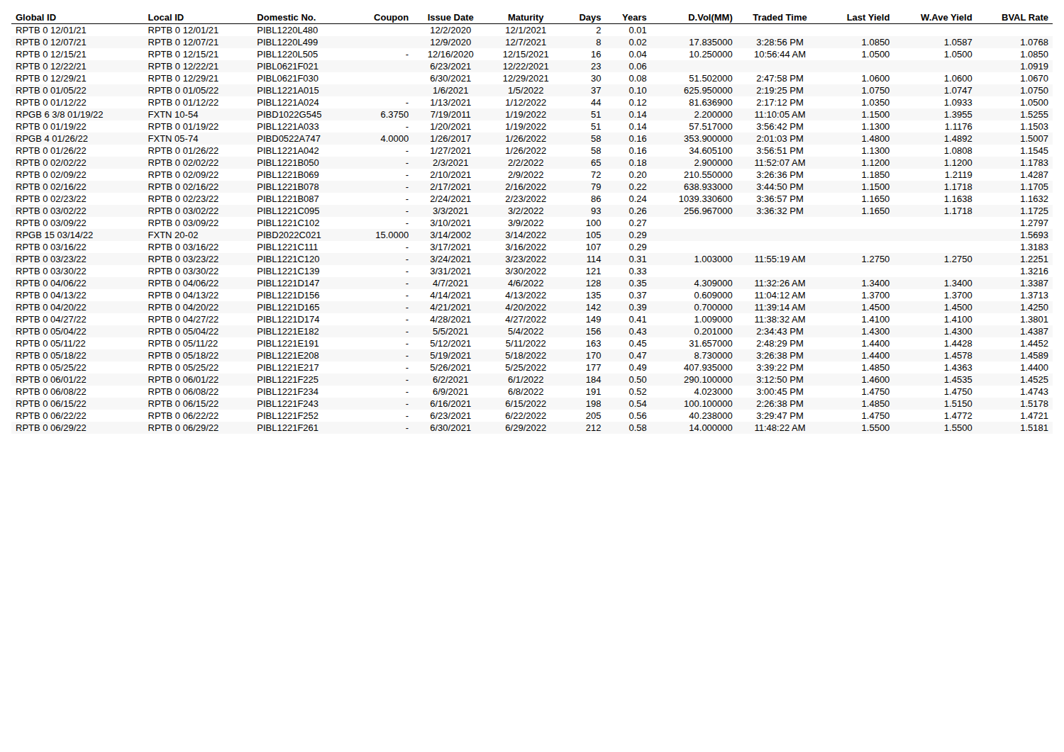Fixed income securities: issue, maturity, volume and yield data
| Global ID | Local ID | Domestic No. | Coupon | Issue Date | Maturity | Days | Years | D.Vol(MM) | Traded Time | Last Yield | W.Ave Yield | BVAL Rate |
| --- | --- | --- | --- | --- | --- | --- | --- | --- | --- | --- | --- | --- |
| RPTB 0 12/01/21 | RPTB 0 12/01/21 | PIBL1220L480 | | 12/2/2020 | 12/1/2021 | 2 | 0.01 | | | | | |
| RPTB 0 12/07/21 | RPTB 0 12/07/21 | PIBL1220L499 | | 12/9/2020 | 12/7/2021 | 8 | 0.02 | 17.835000 | 3:28:56 PM | 1.0850 | 1.0587 | 1.0768 |
| RPTB 0 12/15/21 | RPTB 0 12/15/21 | PIBL1220L505 | - | 12/16/2020 | 12/15/2021 | 16 | 0.04 | 10.250000 | 10:56:44 AM | 1.0500 | 1.0500 | 1.0850 |
| RPTB 0 12/22/21 | RPTB 0 12/22/21 | PIBL0621F021 | | 6/23/2021 | 12/22/2021 | 23 | 0.06 | | | | | 1.0919 |
| RPTB 0 12/29/21 | RPTB 0 12/29/21 | PIBL0621F030 | | 6/30/2021 | 12/29/2021 | 30 | 0.08 | 51.502000 | 2:47:58 PM | 1.0600 | 1.0600 | 1.0670 |
| RPTB 0 01/05/22 | RPTB 0 01/05/22 | PIBL1221A015 | | 1/6/2021 | 1/5/2022 | 37 | 0.10 | 625.950000 | 2:19:25 PM | 1.0750 | 1.0747 | 1.0750 |
| RPTB 0 01/12/22 | RPTB 0 01/12/22 | PIBL1221A024 | - | 1/13/2021 | 1/12/2022 | 44 | 0.12 | 81.636900 | 2:17:12 PM | 1.0350 | 1.0933 | 1.0500 |
| RPGB 6 3/8 01/19/22 | FXTN 10-54 | PIBD1022G545 | 6.3750 | 7/19/2011 | 1/19/2022 | 51 | 0.14 | 2.200000 | 11:10:05 AM | 1.1500 | 1.3955 | 1.5255 |
| RPTB 0 01/19/22 | RPTB 0 01/19/22 | PIBL1221A033 | - | 1/20/2021 | 1/19/2022 | 51 | 0.14 | 57.517000 | 3:56:42 PM | 1.1300 | 1.1176 | 1.1503 |
| RPGB 4 01/26/22 | FXTN 05-74 | PIBD0522A747 | 4.0000 | 1/26/2017 | 1/26/2022 | 58 | 0.16 | 353.900000 | 2:01:03 PM | 1.4800 | 1.4892 | 1.5007 |
| RPTB 0 01/26/22 | RPTB 0 01/26/22 | PIBL1221A042 | - | 1/27/2021 | 1/26/2022 | 58 | 0.16 | 34.605100 | 3:56:51 PM | 1.1300 | 1.0808 | 1.1545 |
| RPTB 0 02/02/22 | RPTB 0 02/02/22 | PIBL1221B050 | - | 2/3/2021 | 2/2/2022 | 65 | 0.18 | 2.900000 | 11:52:07 AM | 1.1200 | 1.1200 | 1.1783 |
| RPTB 0 02/09/22 | RPTB 0 02/09/22 | PIBL1221B069 | - | 2/10/2021 | 2/9/2022 | 72 | 0.20 | 210.550000 | 3:26:36 PM | 1.1850 | 1.2119 | 1.4287 |
| RPTB 0 02/16/22 | RPTB 0 02/16/22 | PIBL1221B078 | - | 2/17/2021 | 2/16/2022 | 79 | 0.22 | 638.933000 | 3:44:50 PM | 1.1500 | 1.1718 | 1.1705 |
| RPTB 0 02/23/22 | RPTB 0 02/23/22 | PIBL1221B087 | - | 2/24/2021 | 2/23/2022 | 86 | 0.24 | 1039.330600 | 3:36:57 PM | 1.1650 | 1.1638 | 1.1632 |
| RPTB 0 03/02/22 | RPTB 0 03/02/22 | PIBL1221C095 | - | 3/3/2021 | 3/2/2022 | 93 | 0.26 | 256.967000 | 3:36:32 PM | 1.1650 | 1.1718 | 1.1725 |
| RPTB 0 03/09/22 | RPTB 0 03/09/22 | PIBL1221C102 | - | 3/10/2021 | 3/9/2022 | 100 | 0.27 | | | | | 1.2797 |
| RPGB 15 03/14/22 | FXTN 20-02 | PIBD2022C021 | 15.0000 | 3/14/2002 | 3/14/2022 | 105 | 0.29 | | | | | 1.5693 |
| RPTB 0 03/16/22 | RPTB 0 03/16/22 | PIBL1221C111 | - | 3/17/2021 | 3/16/2022 | 107 | 0.29 | | | | | 1.3183 |
| RPTB 0 03/23/22 | RPTB 0 03/23/22 | PIBL1221C120 | - | 3/24/2021 | 3/23/2022 | 114 | 0.31 | 1.003000 | 11:55:19 AM | 1.2750 | 1.2750 | 1.2251 |
| RPTB 0 03/30/22 | RPTB 0 03/30/22 | PIBL1221C139 | - | 3/31/2021 | 3/30/2022 | 121 | 0.33 | | | | | 1.3216 |
| RPTB 0 04/06/22 | RPTB 0 04/06/22 | PIBL1221D147 | - | 4/7/2021 | 4/6/2022 | 128 | 0.35 | 4.309000 | 11:32:26 AM | 1.3400 | 1.3400 | 1.3387 |
| RPTB 0 04/13/22 | RPTB 0 04/13/22 | PIBL1221D156 | - | 4/14/2021 | 4/13/2022 | 135 | 0.37 | 0.609000 | 11:04:12 AM | 1.3700 | 1.3700 | 1.3713 |
| RPTB 0 04/20/22 | RPTB 0 04/20/22 | PIBL1221D165 | - | 4/21/2021 | 4/20/2022 | 142 | 0.39 | 0.700000 | 11:39:14 AM | 1.4500 | 1.4500 | 1.4250 |
| RPTB 0 04/27/22 | RPTB 0 04/27/22 | PIBL1221D174 | - | 4/28/2021 | 4/27/2022 | 149 | 0.41 | 1.009000 | 11:38:32 AM | 1.4100 | 1.4100 | 1.3801 |
| RPTB 0 05/04/22 | RPTB 0 05/04/22 | PIBL1221E182 | - | 5/5/2021 | 5/4/2022 | 156 | 0.43 | 0.201000 | 2:34:43 PM | 1.4300 | 1.4300 | 1.4387 |
| RPTB 0 05/11/22 | RPTB 0 05/11/22 | PIBL1221E191 | - | 5/12/2021 | 5/11/2022 | 163 | 0.45 | 31.657000 | 2:48:29 PM | 1.4400 | 1.4428 | 1.4452 |
| RPTB 0 05/18/22 | RPTB 0 05/18/22 | PIBL1221E208 | - | 5/19/2021 | 5/18/2022 | 170 | 0.47 | 8.730000 | 3:26:38 PM | 1.4400 | 1.4578 | 1.4589 |
| RPTB 0 05/25/22 | RPTB 0 05/25/22 | PIBL1221E217 | - | 5/26/2021 | 5/25/2022 | 177 | 0.49 | 407.935000 | 3:39:22 PM | 1.4850 | 1.4363 | 1.4400 |
| RPTB 0 06/01/22 | RPTB 0 06/01/22 | PIBL1221F225 | - | 6/2/2021 | 6/1/2022 | 184 | 0.50 | 290.100000 | 3:12:50 PM | 1.4600 | 1.4535 | 1.4525 |
| RPTB 0 06/08/22 | RPTB 0 06/08/22 | PIBL1221F234 | - | 6/9/2021 | 6/8/2022 | 191 | 0.52 | 4.023000 | 3:00:45 PM | 1.4750 | 1.4750 | 1.4743 |
| RPTB 0 06/15/22 | RPTB 0 06/15/22 | PIBL1221F243 | - | 6/16/2021 | 6/15/2022 | 198 | 0.54 | 100.100000 | 2:26:38 PM | 1.4850 | 1.5150 | 1.5178 |
| RPTB 0 06/22/22 | RPTB 0 06/22/22 | PIBL1221F252 | - | 6/23/2021 | 6/22/2022 | 205 | 0.56 | 40.238000 | 3:29:47 PM | 1.4750 | 1.4772 | 1.4721 |
| RPTB 0 06/29/22 | RPTB 0 06/29/22 | PIBL1221F261 | - | 6/30/2021 | 6/29/2022 | 212 | 0.58 | 14.000000 | 11:48:22 AM | 1.5500 | 1.5500 | 1.5181 |